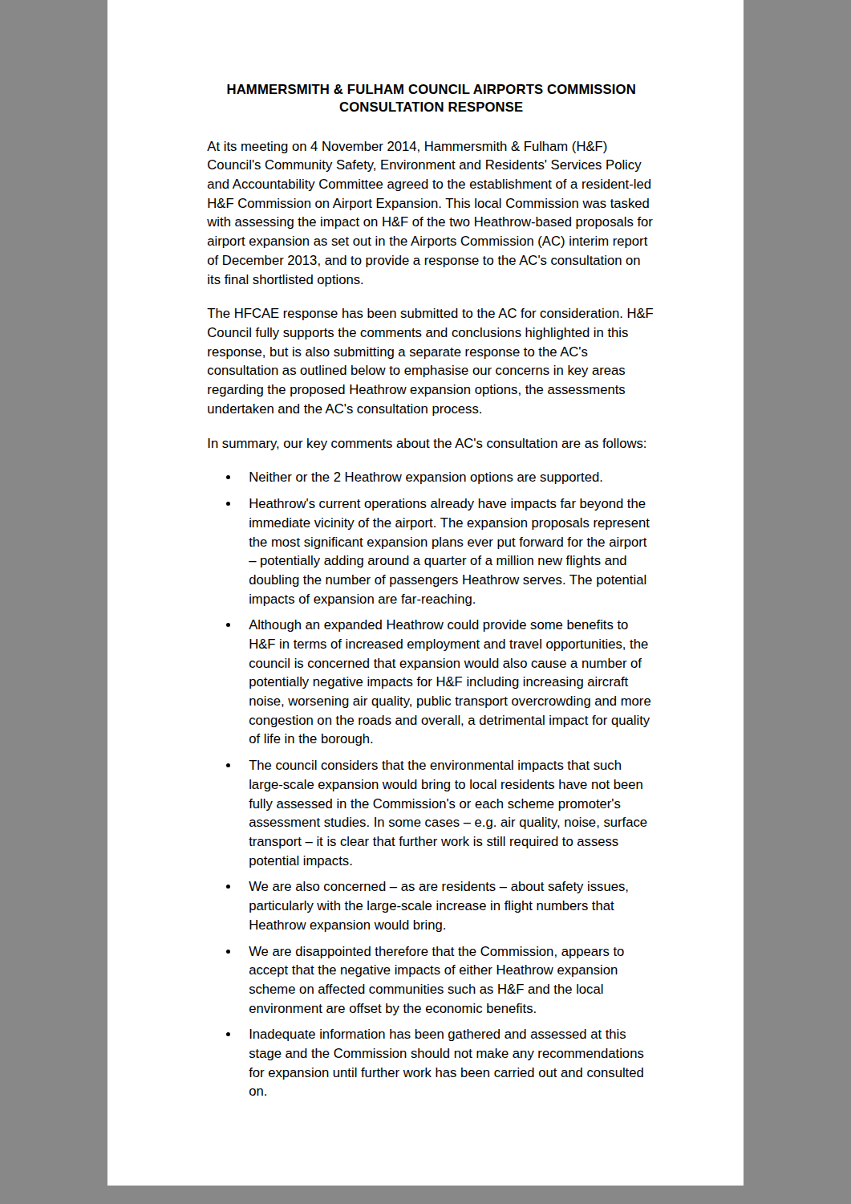HAMMERSMITH & FULHAM COUNCIL AIRPORTS COMMISSION
CONSULTATION RESPONSE
At its meeting on 4 November 2014, Hammersmith & Fulham (H&F) Council's Community Safety, Environment and Residents' Services Policy and Accountability Committee agreed to the establishment of a resident-led H&F Commission on Airport Expansion. This local Commission was tasked with assessing the impact on H&F of the two Heathrow-based proposals for airport expansion as set out in the Airports Commission (AC) interim report of December 2013, and to provide a response to the AC's consultation on its final shortlisted options.
The HFCAE response has been submitted to the AC for consideration. H&F Council fully supports the comments and conclusions highlighted in this response, but is also submitting a separate response to the AC's consultation as outlined below to emphasise our concerns in key areas regarding the proposed Heathrow expansion options, the assessments undertaken and the AC's consultation process.
In summary, our key comments about the AC's consultation are as follows:
Neither or the 2 Heathrow expansion options are supported.
Heathrow's current operations already have impacts far beyond the immediate vicinity of the airport. The expansion proposals represent the most significant expansion plans ever put forward for the airport – potentially adding around a quarter of a million new flights and doubling the number of passengers Heathrow serves. The potential impacts of expansion are far-reaching.
Although an expanded Heathrow could provide some benefits to H&F in terms of increased employment and travel opportunities, the council is concerned that expansion would also cause a number of potentially negative impacts for H&F including increasing aircraft noise, worsening air quality, public transport overcrowding and more congestion on the roads and overall, a detrimental impact for quality of life in the borough.
The council considers that the environmental impacts that such large-scale expansion would bring to local residents have not been fully assessed in the Commission's or each scheme promoter's assessment studies. In some cases – e.g. air quality, noise, surface transport – it is clear that further work is still required to assess potential impacts.
We are also concerned – as are residents – about safety issues, particularly with the large-scale increase in flight numbers that Heathrow expansion would bring.
We are disappointed therefore that the Commission, appears to accept that the negative impacts of either Heathrow expansion scheme on affected communities such as H&F and the local environment are offset by the economic benefits.
Inadequate information has been gathered and assessed at this stage and the Commission should not make any recommendations for expansion until further work has been carried out and consulted on.